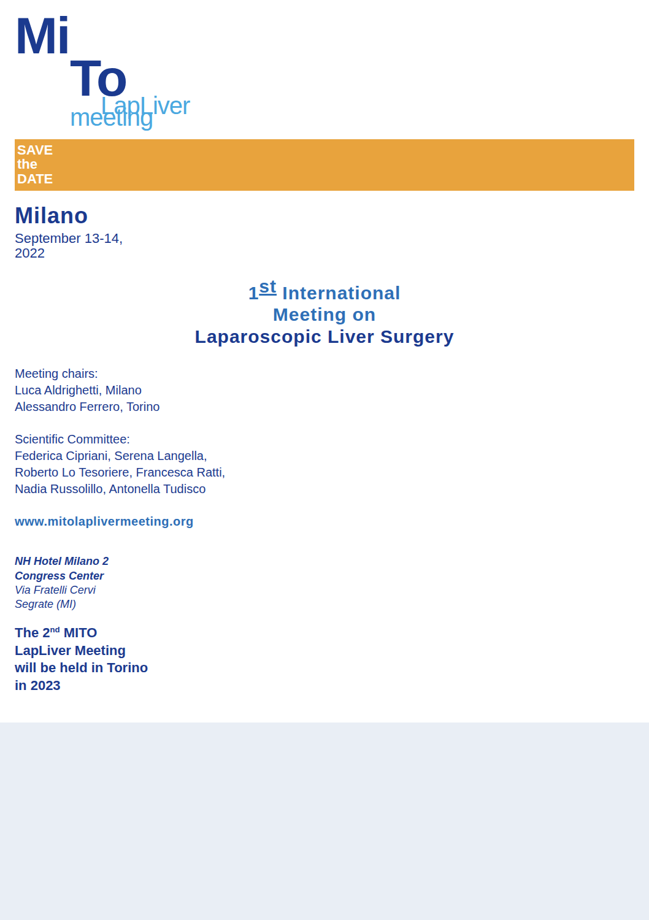Mi To LapLiver meeting
SAVE
the
DATE
Milano
September 13-14,
2022
1st International
Meeting on
Laparoscopic Liver Surgery
Meeting chairs: Luca Aldrighetti, Milano
Alessandro Ferrero, Torino
Scientific Committee: Federica Cipriani, Serena Langella,
Roberto Lo Tesoriere, Francesca Ratti,
Nadia Russolillo, Antonella Tudisco
www.mitolaplivermeeting.org
NH Hotel Milano 2
Congress Center
Via Fratelli Cervi
Segrate (MI)
The 2nd MITO
LapLiver Meeting
will be held in Torino
in 2023